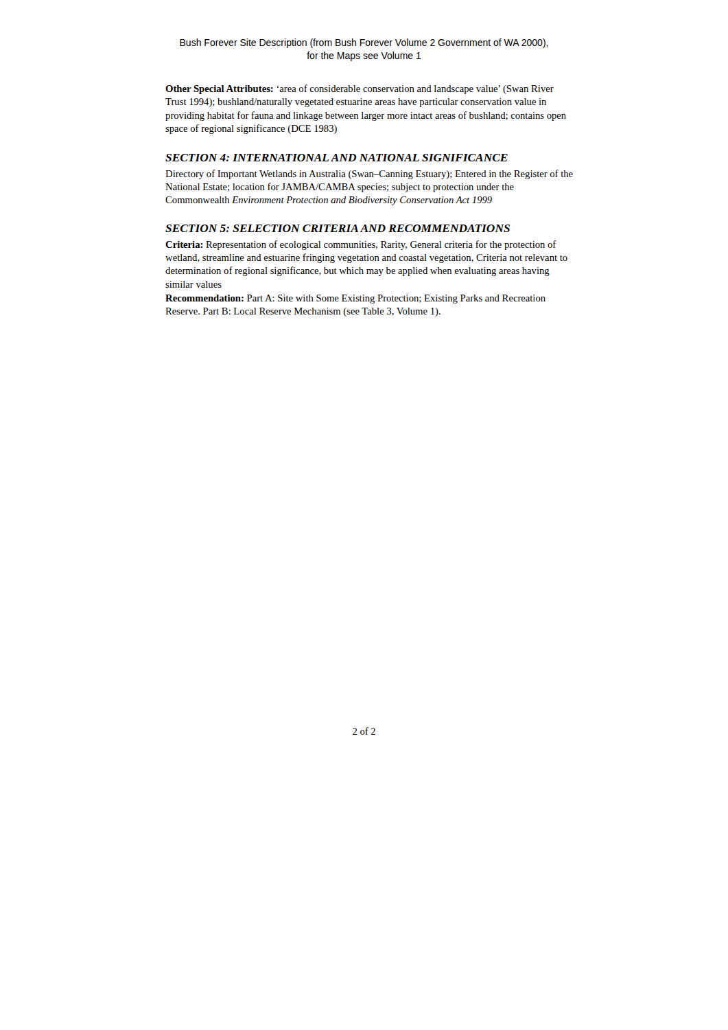Bush Forever Site Description (from Bush Forever Volume 2 Government of WA 2000),
for the Maps see Volume 1
Other Special Attributes: ‘area of considerable conservation and landscape value’ (Swan River Trust 1994); bushland/naturally vegetated estuarine areas have particular conservation value in providing habitat for fauna and linkage between larger more intact areas of bushland; contains open space of regional significance (DCE 1983)
SECTION 4: INTERNATIONAL AND NATIONAL SIGNIFICANCE
Directory of Important Wetlands in Australia (Swan–Canning Estuary); Entered in the Register of the National Estate; location for JAMBA/CAMBA species; subject to protection under the Commonwealth Environment Protection and Biodiversity Conservation Act 1999
SECTION 5: SELECTION CRITERIA AND RECOMMENDATIONS
Criteria: Representation of ecological communities, Rarity, General criteria for the protection of wetland, streamline and estuarine fringing vegetation and coastal vegetation, Criteria not relevant to determination of regional significance, but which may be applied when evaluating areas having similar values
Recommendation: Part A: Site with Some Existing Protection; Existing Parks and Recreation Reserve. Part B: Local Reserve Mechanism (see Table 3, Volume 1).
2 of 2